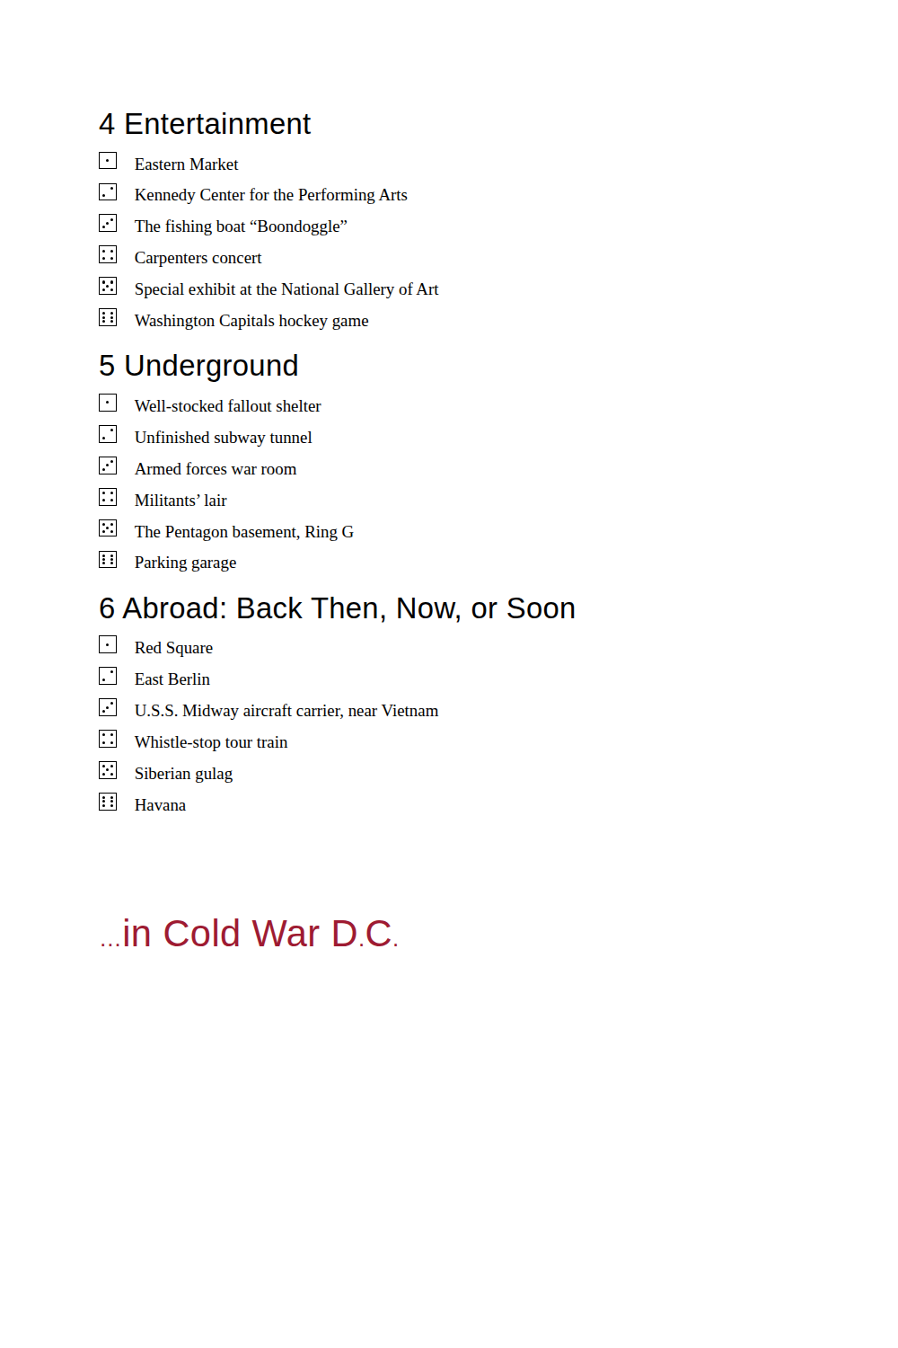4 Entertainment
Eastern Market
Kennedy Center for the Performing Arts
The fishing boat “Boondoggle”
Carpenters concert
Special exhibit at the National Gallery of Art
Washington Capitals hockey game
5 Underground
Well-stocked fallout shelter
Unfinished subway tunnel
Armed forces war room
Militants’ lair
The Pentagon basement, Ring G
Parking garage
6 Abroad: Back Then, Now, or Soon
Red Square
East Berlin
U.S.S. Midway aircraft carrier, near Vietnam
Whistle-stop tour train
Siberian gulag
Havana
…in Cold War D. C.